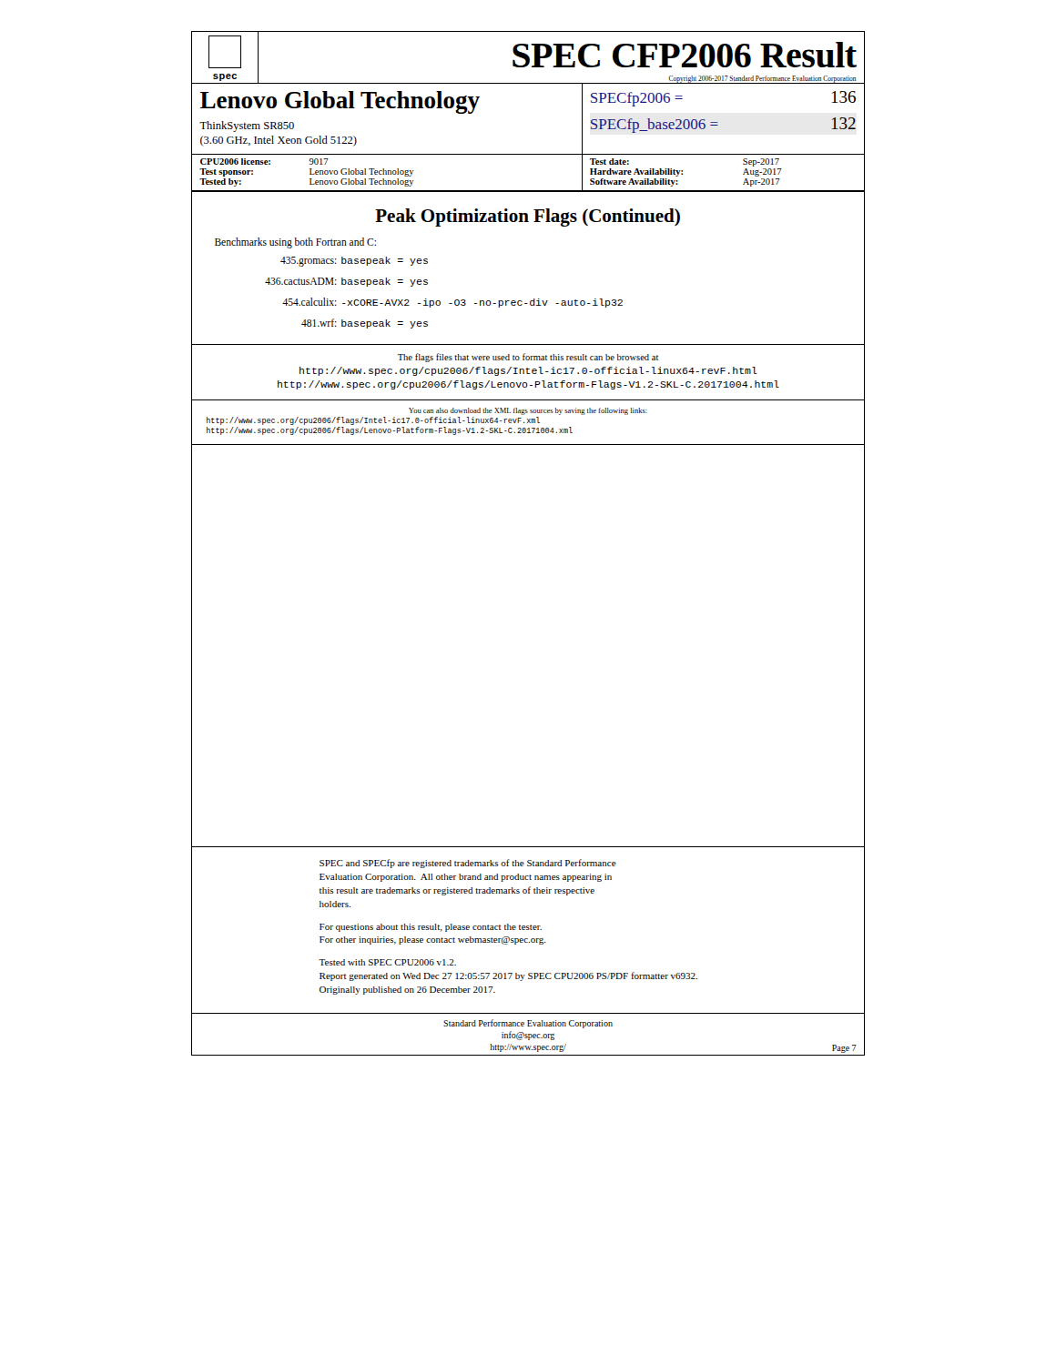spec
SPEC CFP2006 Result
Copyright 2006-2017 Standard Performance Evaluation Corporation
Lenovo Global Technology
ThinkSystem SR850
(3.60 GHz, Intel Xeon Gold 5122)
SPECfp2006 =136
SPECfp_base2006 =132
CPU2006 license: 9017
Test sponsor: Lenovo Global Technology
Tested by: Lenovo Global Technology
Test date: Sep-2017
Hardware Availability: Aug-2017
Software Availability: Apr-2017
Peak Optimization Flags (Continued)
Benchmarks using both Fortran and C:
435.gromacs: basepeak = yes
436.cactusADM: basepeak = yes
454.calculix: -xCORE-AVX2 -ipo -O3 -no-prec-div -auto-ilp32
481.wrf: basepeak = yes
The flags files that were used to format this result can be browsed at
http://www.spec.org/cpu2006/flags/Intel-ic17.0-official-linux64-revF.html http://www.spec.org/cpu2006/flags/Lenovo-Platform-Flags-V1.2-SKL-C.20171004.html
You can also download the XML flags sources by saving the following links:
http://www.spec.org/cpu2006/flags/Intel-ic17.0-official-linux64-revF.xml http://www.spec.org/cpu2006/flags/Lenovo-Platform-Flags-V1.2-SKL-C.20171004.xml
SPEC and SPECfp are registered trademarks of the Standard Performance
Evaluation Corporation. All other brand and product names appearing in
this result are trademarks or registered trademarks of their respective
holders.
For questions about this result, please contact the tester.
For other inquiries, please contact webmaster@spec.org.
Tested with SPEC CPU2006 v1.2.
Report generated on Wed Dec 27 12:05:57 2017 by SPEC CPU2006 PS/PDF formatter v6932.
Originally published on 26 December 2017.
Standard Performance Evaluation Corporation
info@spec.org
http://www.spec.org/
Page 7